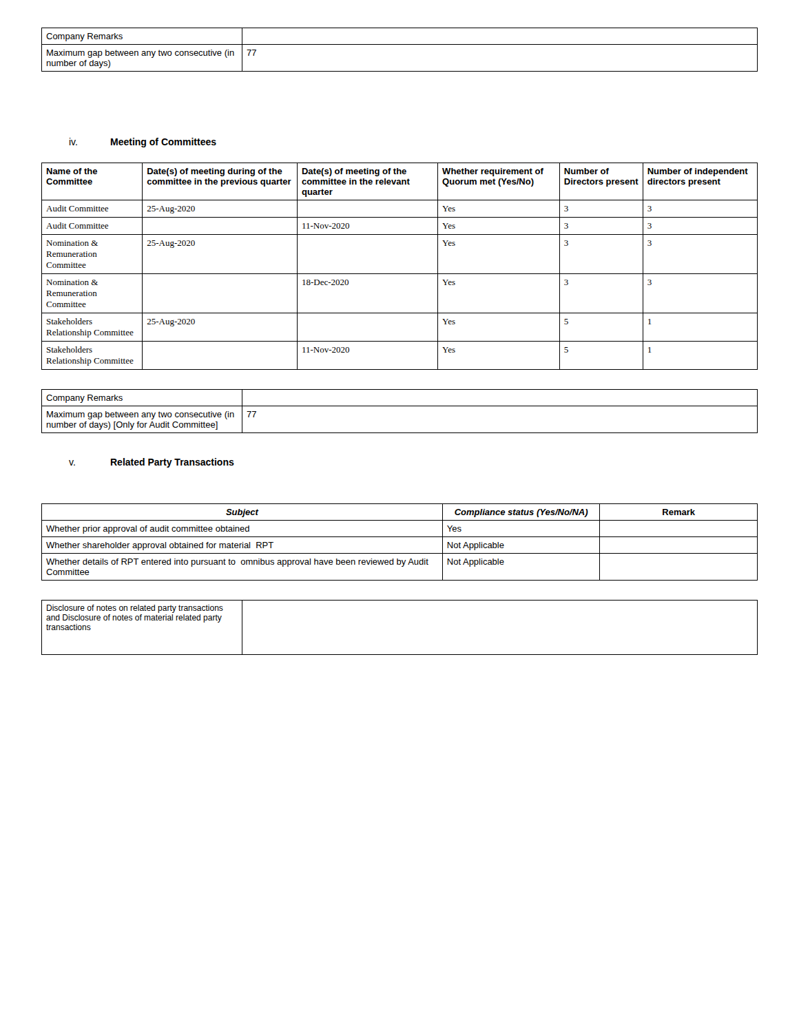| Company Remarks | |
| Maximum gap between any two consecutive (in number of days) | 77 |
iv. Meeting of Committees
| Name of the Committee | Date(s) of meeting during of the committee in the previous quarter | Date(s) of meeting of the committee in the relevant quarter | Whether requirement of Quorum met (Yes/No) | Number of Directors present | Number of independent directors present |
| --- | --- | --- | --- | --- | --- |
| Audit Committee | 25-Aug-2020 | | Yes | 3 | 3 |
| Audit Committee | | 11-Nov-2020 | Yes | 3 | 3 |
| Nomination & Remuneration Committee | 25-Aug-2020 | | Yes | 3 | 3 |
| Nomination & Remuneration Committee | | 18-Dec-2020 | Yes | 3 | 3 |
| Stakeholders Relationship Committee | 25-Aug-2020 | | Yes | 5 | 1 |
| Stakeholders Relationship Committee | | 11-Nov-2020 | Yes | 5 | 1 |
| Company Remarks | |
| Maximum gap between any two consecutive (in number of days) [Only for Audit Committee] | 77 |
v. Related Party Transactions
| Subject | Compliance status (Yes/No/NA) | Remark |
| --- | --- | --- |
| Whether prior approval of audit committee obtained | Yes | |
| Whether shareholder approval obtained for material RPT | Not Applicable | |
| Whether details of RPT entered into pursuant to omnibus approval have been reviewed by Audit Committee | Not Applicable | |
| Disclosure of notes on related party transactions and Disclosure of notes of material related party transactions | |